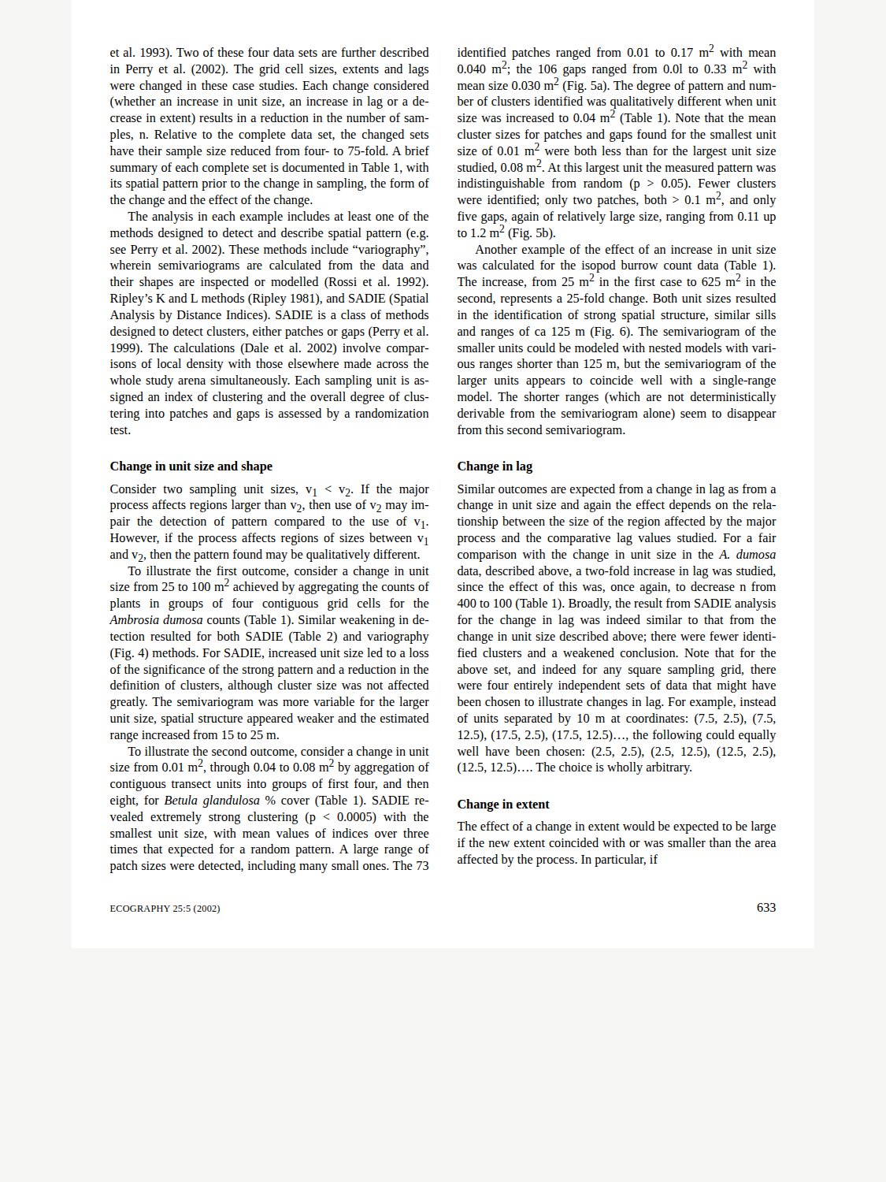et al. 1993). Two of these four data sets are further described in Perry et al. (2002). The grid cell sizes, extents and lags were changed in these case studies. Each change considered (whether an increase in unit size, an increase in lag or a decrease in extent) results in a reduction in the number of samples, n. Relative to the complete data set, the changed sets have their sample size reduced from four- to 75-fold. A brief summary of each complete set is documented in Table 1, with its spatial pattern prior to the change in sampling, the form of the change and the effect of the change.
The analysis in each example includes at least one of the methods designed to detect and describe spatial pattern (e.g. see Perry et al. 2002). These methods include “variography”, wherein semivariograms are calculated from the data and their shapes are inspected or modelled (Rossi et al. 1992). Ripley’s K and L methods (Ripley 1981), and SADIE (Spatial Analysis by Distance Indices). SADIE is a class of methods designed to detect clusters, either patches or gaps (Perry et al. 1999). The calculations (Dale et al. 2002) involve comparisons of local density with those elsewhere made across the whole study arena simultaneously. Each sampling unit is assigned an index of clustering and the overall degree of clustering into patches and gaps is assessed by a randomization test.
Change in unit size and shape
Consider two sampling unit sizes, v1 < v2. If the major process affects regions larger than v2, then use of v2 may impair the detection of pattern compared to the use of v1. However, if the process affects regions of sizes between v1 and v2, then the pattern found may be qualitatively different.
To illustrate the first outcome, consider a change in unit size from 25 to 100 m2 achieved by aggregating the counts of plants in groups of four contiguous grid cells for the Ambrosia dumosa counts (Table 1). Similar weakening in detection resulted for both SADIE (Table 2) and variography (Fig. 4) methods. For SADIE, increased unit size led to a loss of the significance of the strong pattern and a reduction in the definition of clusters, although cluster size was not affected greatly. The semivariogram was more variable for the larger unit size, spatial structure appeared weaker and the estimated range increased from 15 to 25 m.
To illustrate the second outcome, consider a change in unit size from 0.01 m2, through 0.04 to 0.08 m2 by aggregation of contiguous transect units into groups of first four, and then eight, for Betula glandulosa % cover (Table 1). SADIE revealed extremely strong clustering (p < 0.0005) with the smallest unit size, with mean values of indices over three times that expected for a random pattern. A large range of patch sizes were detected, including many small ones. The 73 identified patches ranged from 0.01 to 0.17 m2 with mean 0.040 m2; the 106 gaps ranged from 0.0l to 0.33 m2 with mean size 0.030 m2 (Fig. 5a). The degree of pattern and number of clusters identified was qualitatively different when unit size was increased to 0.04 m2 (Table 1). Note that the mean cluster sizes for patches and gaps found for the smallest unit size of 0.01 m2 were both less than for the largest unit size studied, 0.08 m2. At this largest unit the measured pattern was indistinguishable from random (p > 0.05). Fewer clusters were identified; only two patches, both > 0.1 m2, and only five gaps, again of relatively large size, ranging from 0.11 up to 1.2 m2 (Fig. 5b).
Another example of the effect of an increase in unit size was calculated for the isopod burrow count data (Table 1). The increase, from 25 m2 in the first case to 625 m2 in the second, represents a 25-fold change. Both unit sizes resulted in the identification of strong spatial structure, similar sills and ranges of ca 125 m (Fig. 6). The semivariogram of the smaller units could be modeled with nested models with various ranges shorter than 125 m, but the semivariogram of the larger units appears to coincide well with a single-range model. The shorter ranges (which are not deterministically derivable from the semivariogram alone) seem to disappear from this second semivariogram.
Change in lag
Similar outcomes are expected from a change in lag as from a change in unit size and again the effect depends on the relationship between the size of the region affected by the major process and the comparative lag values studied. For a fair comparison with the change in unit size in the A. dumosa data, described above, a two-fold increase in lag was studied, since the effect of this was, once again, to decrease n from 400 to 100 (Table 1). Broadly, the result from SADIE analysis for the change in lag was indeed similar to that from the change in unit size described above; there were fewer identified clusters and a weakened conclusion. Note that for the above set, and indeed for any square sampling grid, there were four entirely independent sets of data that might have been chosen to illustrate changes in lag. For example, instead of units separated by 10 m at coordinates: (7.5, 2.5), (7.5, 12.5), (17.5, 2.5), (17.5, 12.5)…, the following could equally well have been chosen: (2.5, 2.5), (2.5, 12.5), (12.5, 2.5), (12.5, 12.5)…. The choice is wholly arbitrary.
Change in extent
The effect of a change in extent would be expected to be large if the new extent coincided with or was smaller than the area affected by the process. In particular, if
ECOGRAPHY 25:5 (2002) 633